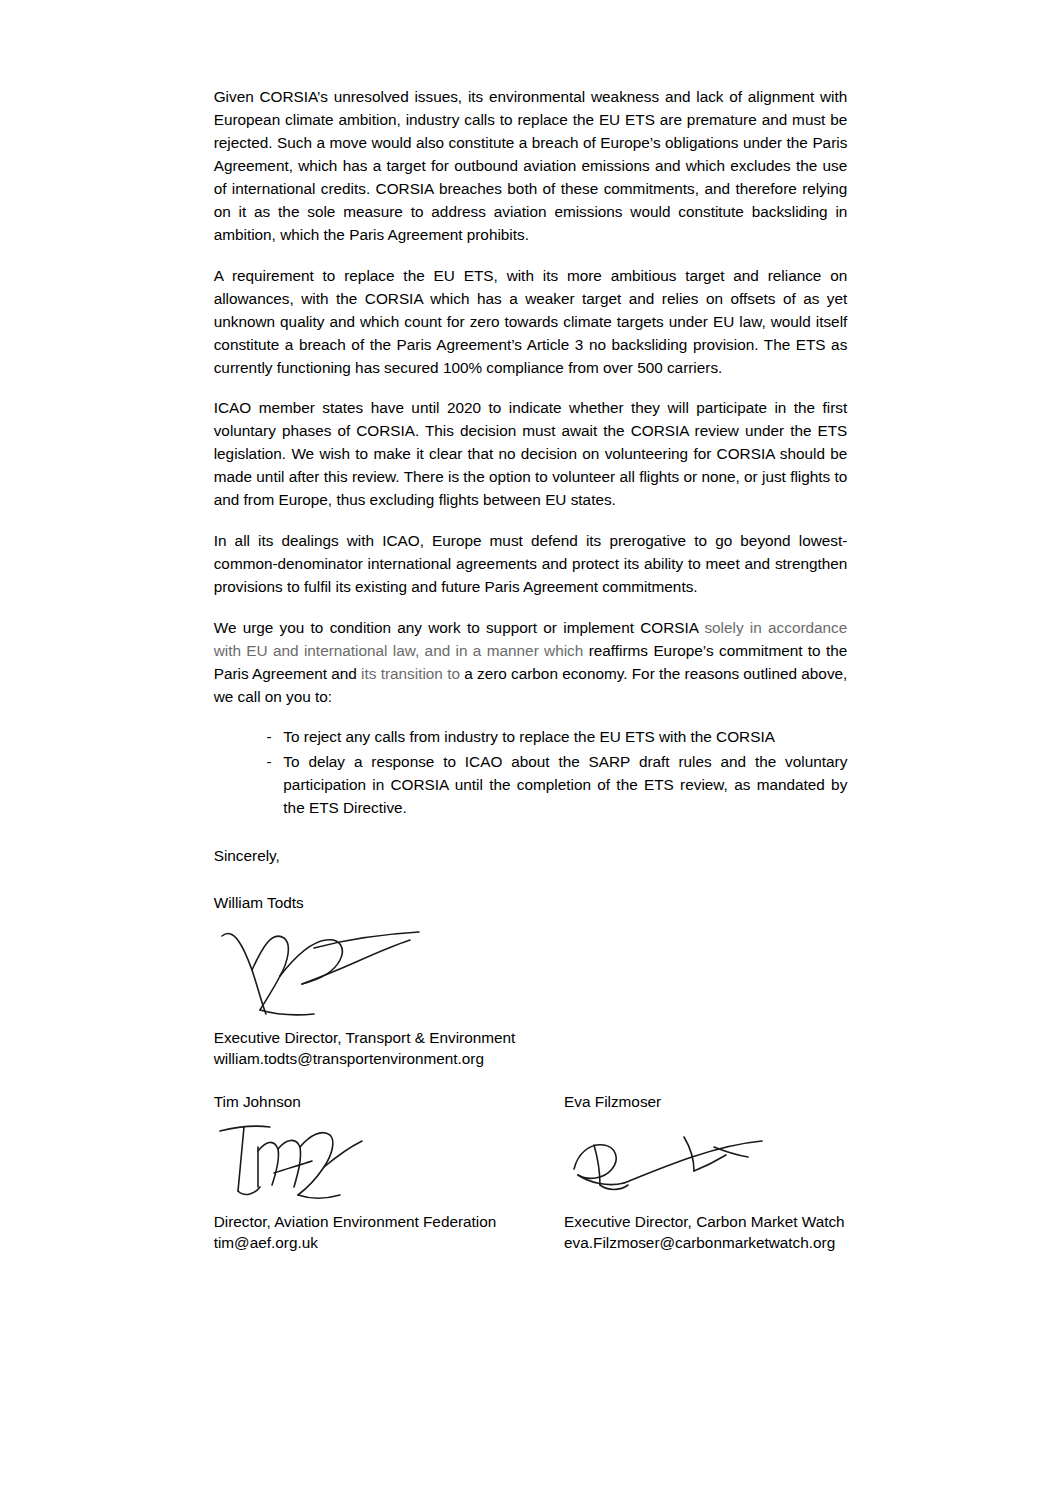Given CORSIA’s unresolved issues, its environmental weakness and lack of alignment with European climate ambition, industry calls to replace the EU ETS are premature and must be rejected. Such a move would also constitute a breach of Europe’s obligations under the Paris Agreement, which has a target for outbound aviation emissions and which excludes the use of international credits. CORSIA breaches both of these commitments, and therefore relying on it as the sole measure to address aviation emissions would constitute backsliding in ambition, which the Paris Agreement prohibits.
A requirement to replace the EU ETS, with its more ambitious target and reliance on allowances, with the CORSIA which has a weaker target and relies on offsets of as yet unknown quality and which count for zero towards climate targets under EU law, would itself constitute a breach of the Paris Agreement’s Article 3 no backsliding provision. The ETS as currently functioning has secured 100% compliance from over 500 carriers.
ICAO member states have until 2020 to indicate whether they will participate in the first voluntary phases of CORSIA. This decision must await the CORSIA review under the ETS legislation. We wish to make it clear that no decision on volunteering for CORSIA should be made until after this review. There is the option to volunteer all flights or none, or just flights to and from Europe, thus excluding flights between EU states.
In all its dealings with ICAO, Europe must defend its prerogative to go beyond lowest-common-denominator international agreements and protect its ability to meet and strengthen provisions to fulfil its existing and future Paris Agreement commitments.
We urge you to condition any work to support or implement CORSIA solely in accordance with EU and international law, and in a manner which reaffirms Europe’s commitment to the Paris Agreement and its transition to a zero carbon economy. For the reasons outlined above, we call on you to:
To reject any calls from industry to replace the EU ETS with the CORSIA
To delay a response to ICAO about the SARP draft rules and the voluntary participation in CORSIA until the completion of the ETS review, as mandated by the ETS Directive.
Sincerely,
William Todts
Executive Director, Transport & Environment
william.todts@transportenvironment.org
| Tim Johnson Director, Aviation Environment Federation tim@aef.org.uk | Eva Filzmoser Executive Director, Carbon Market Watch eva.Filzmoser@carbonmarketwatch.org |